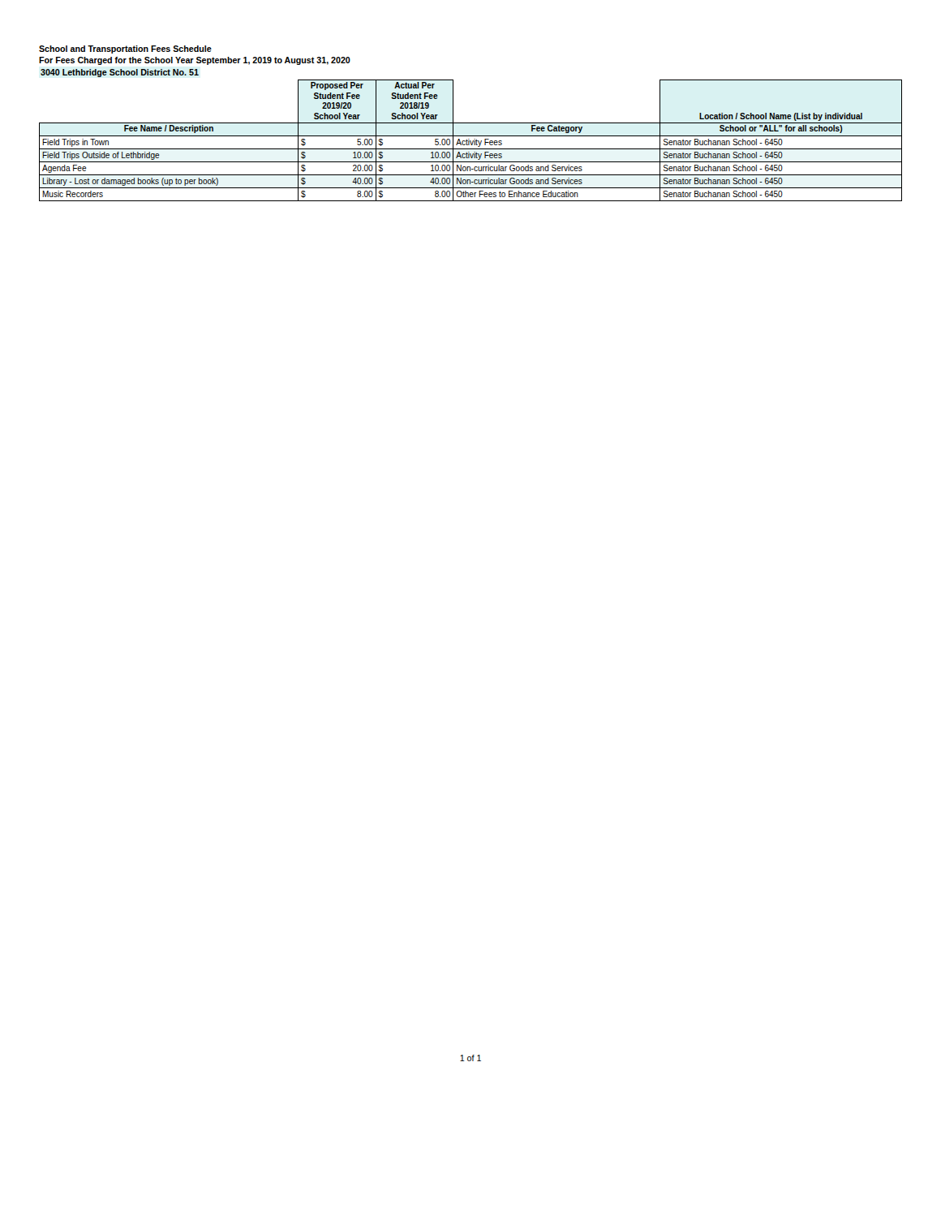School and Transportation Fees Schedule
For Fees Charged for the School Year September 1, 2019 to August 31, 2020
3040 Lethbridge School District No. 51
| | Proposed Per Student Fee 2019/20 School Year | Actual Per Student Fee 2018/19 School Year | | Location / School Name (List by individual |
| --- | --- | --- | --- | --- |
| Fee Name / Description | | | Fee Category | School or "ALL" for all schools) |
| Field Trips in Town | $ 5.00 | $ 5.00 | Activity Fees | Senator Buchanan School - 6450 |
| Field Trips Outside of Lethbridge | $ 10.00 | $ 10.00 | Activity Fees | Senator Buchanan School - 6450 |
| Agenda Fee | $ 20.00 | $ 10.00 | Non-curricular Goods and Services | Senator Buchanan School - 6450 |
| Library - Lost or damaged books (up to per book) | $ 40.00 | $ 40.00 | Non-curricular Goods and Services | Senator Buchanan School - 6450 |
| Music Recorders | $ 8.00 | $ 8.00 | Other Fees to Enhance Education | Senator Buchanan School - 6450 |
1 of 1